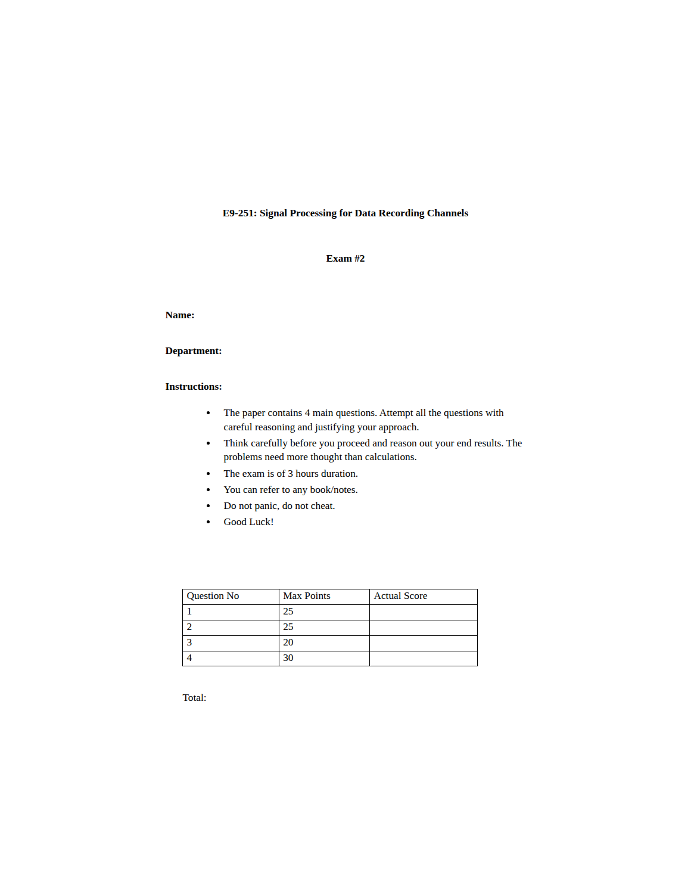E9-251: Signal Processing for Data Recording Channels
Exam #2
Name:
Department:
Instructions:
The paper contains 4 main questions. Attempt all the questions with careful reasoning and justifying your approach.
Think carefully before you proceed and reason out your end results. The problems need more thought than calculations.
The exam is of 3 hours duration.
You can refer to any book/notes.
Do not panic, do not cheat.
Good Luck!
| Question No | Max Points | Actual Score |
| 1 | 25 | |
| 2 | 25 | |
| 3 | 20 | |
| 4 | 30 | |
Total: